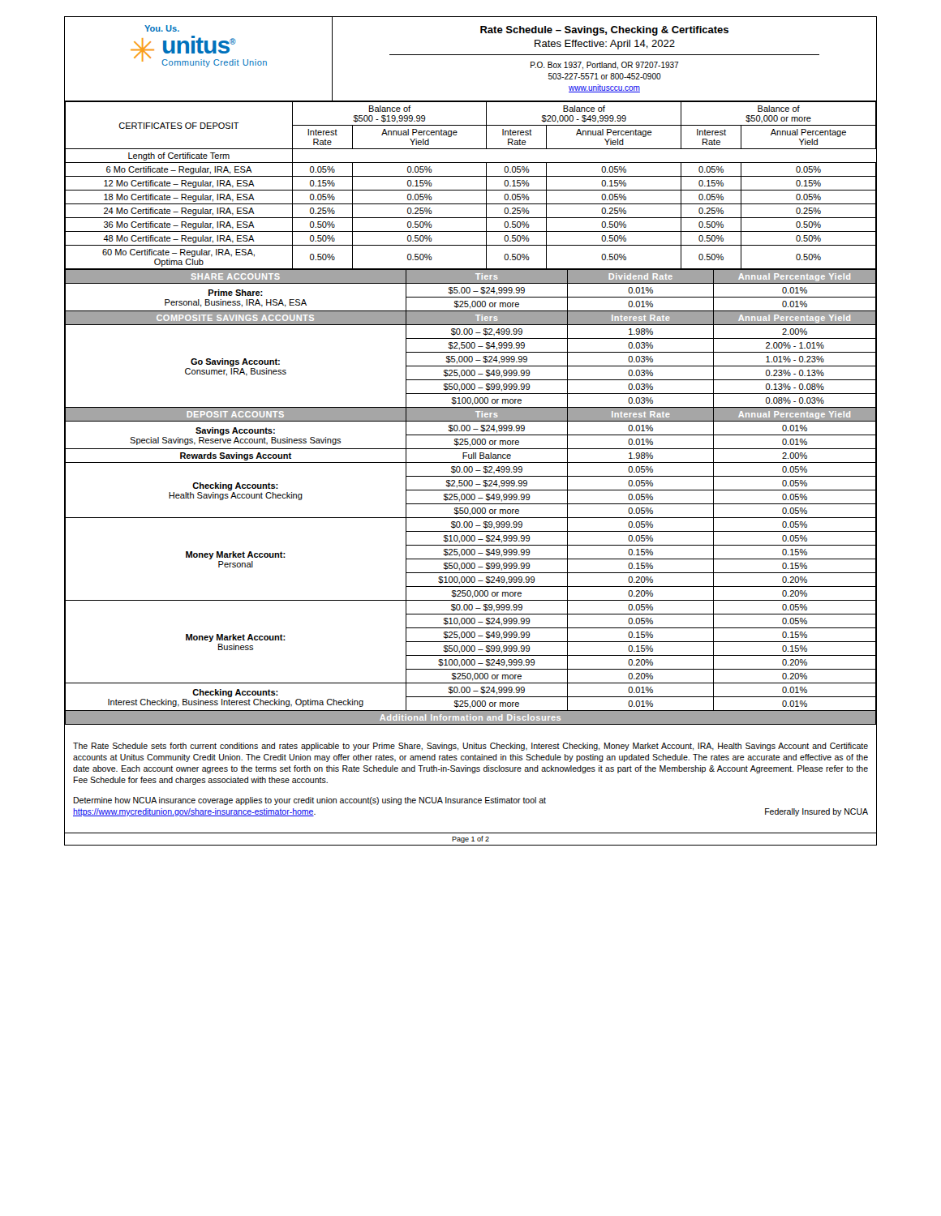You. Us.
✳
unitus®
Community Credit Union
Rate Schedule – Savings, Checking & Certificates
Rates Effective: April 14, 2022
P.O. Box 1937, Portland, OR 97207-1937
503-227-5571 or 800-452-0900
www.unitusccu.com
| CERTIFICATES OF DEPOSIT | Balance of $500 - $19,999.99 | Balance of $20,000 - $49,999.99 | Balance of $50,000 or more |
| --- | --- | --- | --- |
| Interest Rate | Annual Percentage Yield | Interest Rate | Annual Percentage Yield | Interest Rate | Annual Percentage Yield |
| Length of Certificate Term | |
| 6 Mo Certificate – Regular, IRA, ESA | 0.05% | 0.05% | 0.05% | 0.05% | 0.05% | 0.05% |
| 12 Mo Certificate – Regular, IRA, ESA | 0.15% | 0.15% | 0.15% | 0.15% | 0.15% | 0.15% |
| 18 Mo Certificate – Regular, IRA, ESA | 0.05% | 0.05% | 0.05% | 0.05% | 0.05% | 0.05% |
| 24 Mo Certificate – Regular, IRA, ESA | 0.25% | 0.25% | 0.25% | 0.25% | 0.25% | 0.25% |
| 36 Mo Certificate – Regular, IRA, ESA | 0.50% | 0.50% | 0.50% | 0.50% | 0.50% | 0.50% |
| 48 Mo Certificate – Regular, IRA, ESA | 0.50% | 0.50% | 0.50% | 0.50% | 0.50% | 0.50% |
| 60 Mo Certificate – Regular, IRA, ESA, Optima Club | 0.50% | 0.50% | 0.50% | 0.50% | 0.50% | 0.50% |
| SHARE ACCOUNTS | Tiers | Dividend Rate | Annual Percentage Yield |
| Prime Share: Personal, Business, IRA, HSA, ESA | $5.00 – $24,999.99 | 0.01% | 0.01% |
| $25,000 or more | 0.01% | 0.01% |
| COMPOSITE SAVINGS ACCOUNTS | Tiers | Interest Rate | Annual Percentage Yield |
| Go Savings Account: Consumer, IRA, Business | $0.00 – $2,499.99 | 1.98% | 2.00% |
| $2,500 – $4,999.99 | 0.03% | 2.00% - 1.01% |
| $5,000 – $24,999.99 | 0.03% | 1.01% - 0.23% |
| $25,000 – $49,999.99 | 0.03% | 0.23% - 0.13% |
| $50,000 – $99,999.99 | 0.03% | 0.13% - 0.08% |
| $100,000 or more | 0.03% | 0.08% - 0.03% |
| DEPOSIT ACCOUNTS | Tiers | Interest Rate | Annual Percentage Yield |
| Savings Accounts: Special Savings, Reserve Account, Business Savings | $0.00 – $24,999.99 | 0.01% | 0.01% |
| $25,000 or more | 0.01% | 0.01% |
| Rewards Savings Account | Full Balance | 1.98% | 2.00% |
| Checking Accounts: Health Savings Account Checking | $0.00 – $2,499.99 | 0.05% | 0.05% |
| $2,500 – $24,999.99 | 0.05% | 0.05% |
| $25,000 – $49,999.99 | 0.05% | 0.05% |
| $50,000 or more | 0.05% | 0.05% |
| Money Market Account: Personal | $0.00 – $9,999.99 | 0.05% | 0.05% |
| $10,000 – $24,999.99 | 0.05% | 0.05% |
| $25,000 – $49,999.99 | 0.15% | 0.15% |
| $50,000 – $99,999.99 | 0.15% | 0.15% |
| $100,000 – $249,999.99 | 0.20% | 0.20% |
| $250,000 or more | 0.20% | 0.20% |
| Money Market Account: Business | $0.00 – $9,999.99 | 0.05% | 0.05% |
| $10,000 – $24,999.99 | 0.05% | 0.05% |
| $25,000 – $49,999.99 | 0.15% | 0.15% |
| $50,000 – $99,999.99 | 0.15% | 0.15% |
| $100,000 – $249,999.99 | 0.20% | 0.20% |
| $250,000 or more | 0.20% | 0.20% |
| Checking Accounts: Interest Checking, Business Interest Checking, Optima Checking | $0.00 – $24,999.99 | 0.01% | 0.01% |
| $25,000 or more | 0.01% | 0.01% |
| Additional Information and Disclosures |
The Rate Schedule sets forth current conditions and rates applicable to your Prime Share, Savings, Unitus Checking, Interest Checking, Money Market Account, IRA, Health Savings Account and Certificate accounts at Unitus Community Credit Union. The Credit Union may offer other rates, or amend rates contained in this Schedule by posting an updated Schedule. The rates are accurate and effective as of the date above. Each account owner agrees to the terms set forth on this Rate Schedule and Truth-in-Savings disclosure and acknowledges it as part of the Membership & Account Agreement. Please refer to the Fee Schedule for fees and charges associated with these accounts.
Determine how NCUA insurance coverage applies to your credit union account(s) using the NCUA Insurance Estimator tool at
https://www.mycreditunion.gov/share-insurance-estimator-home. Federally Insured by NCUA
Page 1 of 2